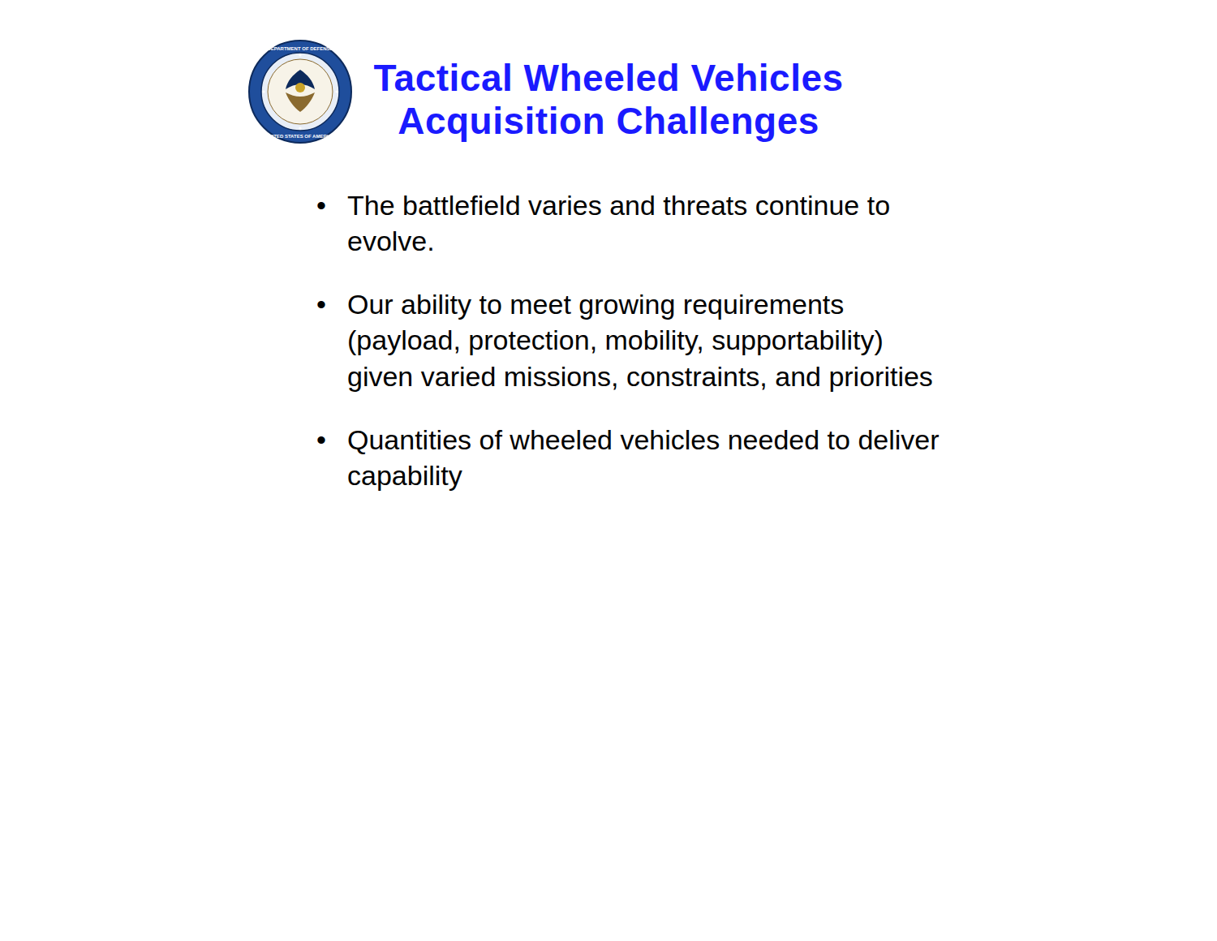DEPARTMENT OF DEFENSE UNITED STATES OF AMERICA
Tactical Wheeled Vehicles
Acquisition Challenges
The battlefield varies and threats continue to evolve.
Our ability to meet growing requirements (payload, protection, mobility, supportability) given varied missions, constraints, and priorities
Quantities of wheeled vehicles needed to deliver capability